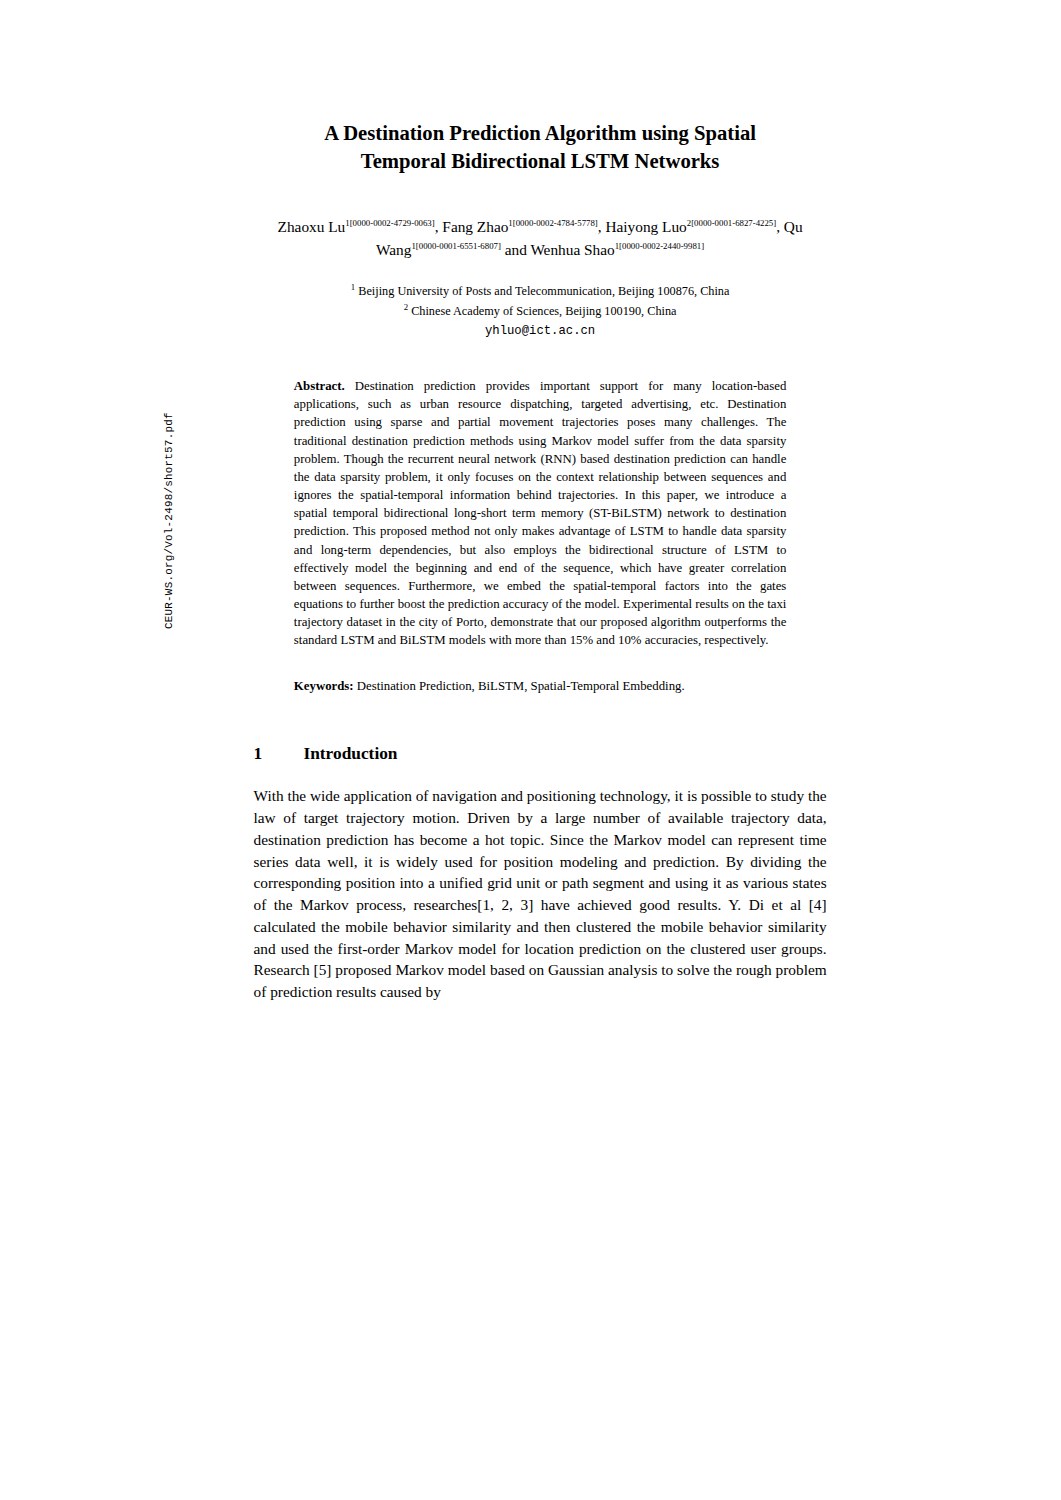CEUR-WS.org/Vol-2498/short57.pdf
A Destination Prediction Algorithm using Spatial
Temporal Bidirectional LSTM Networks
Zhaoxu Lu1[0000-0002-4729-0063], Fang Zhao1[0000-0002-4784-5778], Haiyong Luo2[0000-0001-6827-4225], Qu Wang1[0000-0001-6551-6807] and Wenhua Shao1[0000-0002-2440-9981]
1 Beijing University of Posts and Telecommunication, Beijing 100876, China
2 Chinese Academy of Sciences, Beijing 100190, China
yhluo@ict.ac.cn
Abstract. Destination prediction provides important support for many location-based applications, such as urban resource dispatching, targeted advertising, etc. Destination prediction using sparse and partial movement trajectories poses many challenges. The traditional destination prediction methods using Markov model suffer from the data sparsity problem. Though the recurrent neural network (RNN) based destination prediction can handle the data sparsity problem, it only focuses on the context relationship between sequences and ignores the spatial-temporal information behind trajectories. In this paper, we introduce a spatial temporal bidirectional long-short term memory (ST-BiLSTM) network to destination prediction. This proposed method not only makes advantage of LSTM to handle data sparsity and long-term dependencies, but also employs the bidirectional structure of LSTM to effectively model the beginning and end of the sequence, which have greater correlation between sequences. Furthermore, we embed the spatial-temporal factors into the gates equations to further boost the prediction accuracy of the model. Experimental results on the taxi trajectory dataset in the city of Porto, demonstrate that our proposed algorithm outperforms the standard LSTM and BiLSTM models with more than 15% and 10% accuracies, respectively.
Keywords: Destination Prediction, BiLSTM, Spatial-Temporal Embedding.
1 Introduction
With the wide application of navigation and positioning technology, it is possible to study the law of target trajectory motion. Driven by a large number of available trajectory data, destination prediction has become a hot topic. Since the Markov model can represent time series data well, it is widely used for position modeling and prediction. By dividing the corresponding position into a unified grid unit or path segment and using it as various states of the Markov process, researches[1, 2, 3] have achieved good results. Y. Di et al [4] calculated the mobile behavior similarity and then clustered the mobile behavior similarity and used the first-order Markov model for location prediction on the clustered user groups. Research [5] proposed Markov model based on Gaussian analysis to solve the rough problem of prediction results caused by